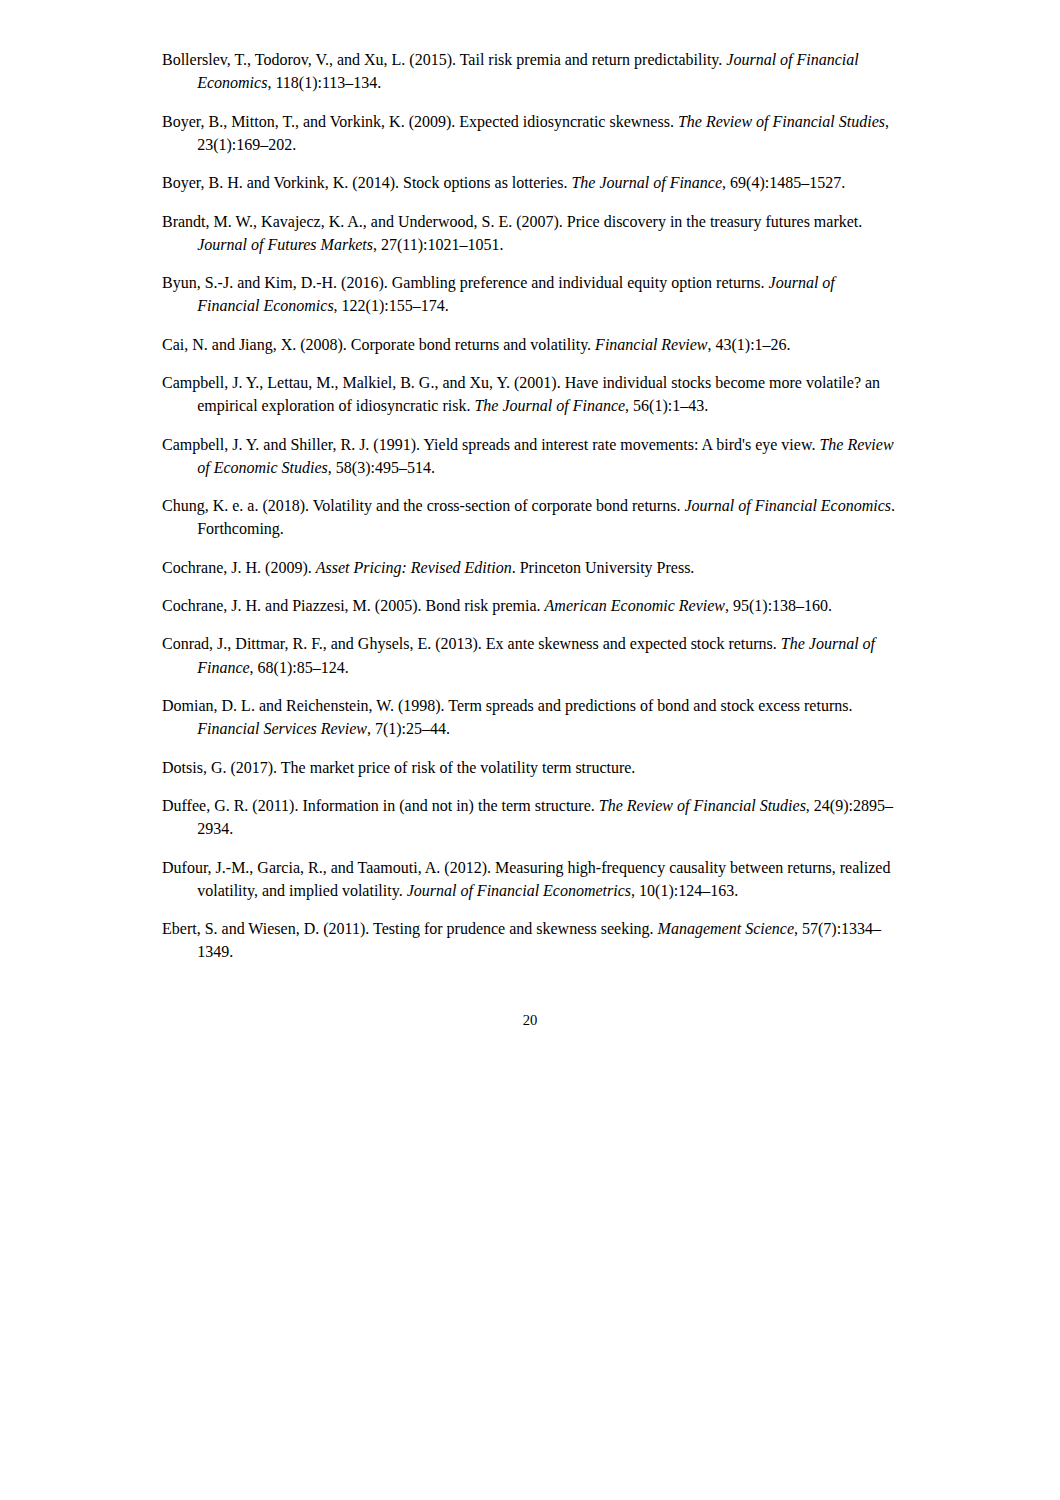Bollerslev, T., Todorov, V., and Xu, L. (2015). Tail risk premia and return predictability. Journal of Financial Economics, 118(1):113–134.
Boyer, B., Mitton, T., and Vorkink, K. (2009). Expected idiosyncratic skewness. The Review of Financial Studies, 23(1):169–202.
Boyer, B. H. and Vorkink, K. (2014). Stock options as lotteries. The Journal of Finance, 69(4):1485–1527.
Brandt, M. W., Kavajecz, K. A., and Underwood, S. E. (2007). Price discovery in the treasury futures market. Journal of Futures Markets, 27(11):1021–1051.
Byun, S.-J. and Kim, D.-H. (2016). Gambling preference and individual equity option returns. Journal of Financial Economics, 122(1):155–174.
Cai, N. and Jiang, X. (2008). Corporate bond returns and volatility. Financial Review, 43(1):1–26.
Campbell, J. Y., Lettau, M., Malkiel, B. G., and Xu, Y. (2001). Have individual stocks become more volatile? an empirical exploration of idiosyncratic risk. The Journal of Finance, 56(1):1–43.
Campbell, J. Y. and Shiller, R. J. (1991). Yield spreads and interest rate movements: A bird's eye view. The Review of Economic Studies, 58(3):495–514.
Chung, K. e. a. (2018). Volatility and the cross-section of corporate bond returns. Journal of Financial Economics. Forthcoming.
Cochrane, J. H. (2009). Asset Pricing: Revised Edition. Princeton University Press.
Cochrane, J. H. and Piazzesi, M. (2005). Bond risk premia. American Economic Review, 95(1):138–160.
Conrad, J., Dittmar, R. F., and Ghysels, E. (2013). Ex ante skewness and expected stock returns. The Journal of Finance, 68(1):85–124.
Domian, D. L. and Reichenstein, W. (1998). Term spreads and predictions of bond and stock excess returns. Financial Services Review, 7(1):25–44.
Dotsis, G. (2017). The market price of risk of the volatility term structure.
Duffee, G. R. (2011). Information in (and not in) the term structure. The Review of Financial Studies, 24(9):2895–2934.
Dufour, J.-M., Garcia, R., and Taamouti, A. (2012). Measuring high-frequency causality between returns, realized volatility, and implied volatility. Journal of Financial Econometrics, 10(1):124–163.
Ebert, S. and Wiesen, D. (2011). Testing for prudence and skewness seeking. Management Science, 57(7):1334–1349.
20